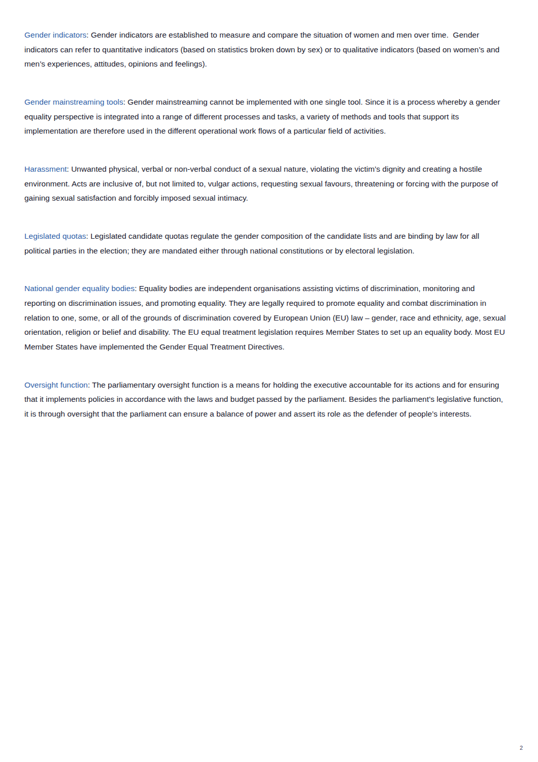Gender indicators: Gender indicators are established to measure and compare the situation of women and men over time. Gender indicators can refer to quantitative indicators (based on statistics broken down by sex) or to qualitative indicators (based on women’s and men’s experiences, attitudes, opinions and feelings).
Gender mainstreaming tools: Gender mainstreaming cannot be implemented with one single tool. Since it is a process whereby a gender equality perspective is integrated into a range of different processes and tasks, a variety of methods and tools that support its implementation are therefore used in the different operational work flows of a particular field of activities.
Harassment: Unwanted physical, verbal or non-verbal conduct of a sexual nature, violating the victim’s dignity and creating a hostile environment. Acts are inclusive of, but not limited to, vulgar actions, requesting sexual favours, threatening or forcing with the purpose of gaining sexual satisfaction and forcibly imposed sexual intimacy.
Legislated quotas: Legislated candidate quotas regulate the gender composition of the candidate lists and are binding by law for all political parties in the election; they are mandated either through national constitutions or by electoral legislation.
National gender equality bodies: Equality bodies are independent organisations assisting victims of discrimination, monitoring and reporting on discrimination issues, and promoting equality. They are legally required to promote equality and combat discrimination in relation to one, some, or all of the grounds of discrimination covered by European Union (EU) law – gender, race and ethnicity, age, sexual orientation, religion or belief and disability. The EU equal treatment legislation requires Member States to set up an equality body. Most EU Member States have implemented the Gender Equal Treatment Directives.
Oversight function: The parliamentary oversight function is a means for holding the executive accountable for its actions and for ensuring that it implements policies in accordance with the laws and budget passed by the parliament. Besides the parliament’s legislative function, it is through oversight that the parliament can ensure a balance of power and assert its role as the defender of people’s interests.
2